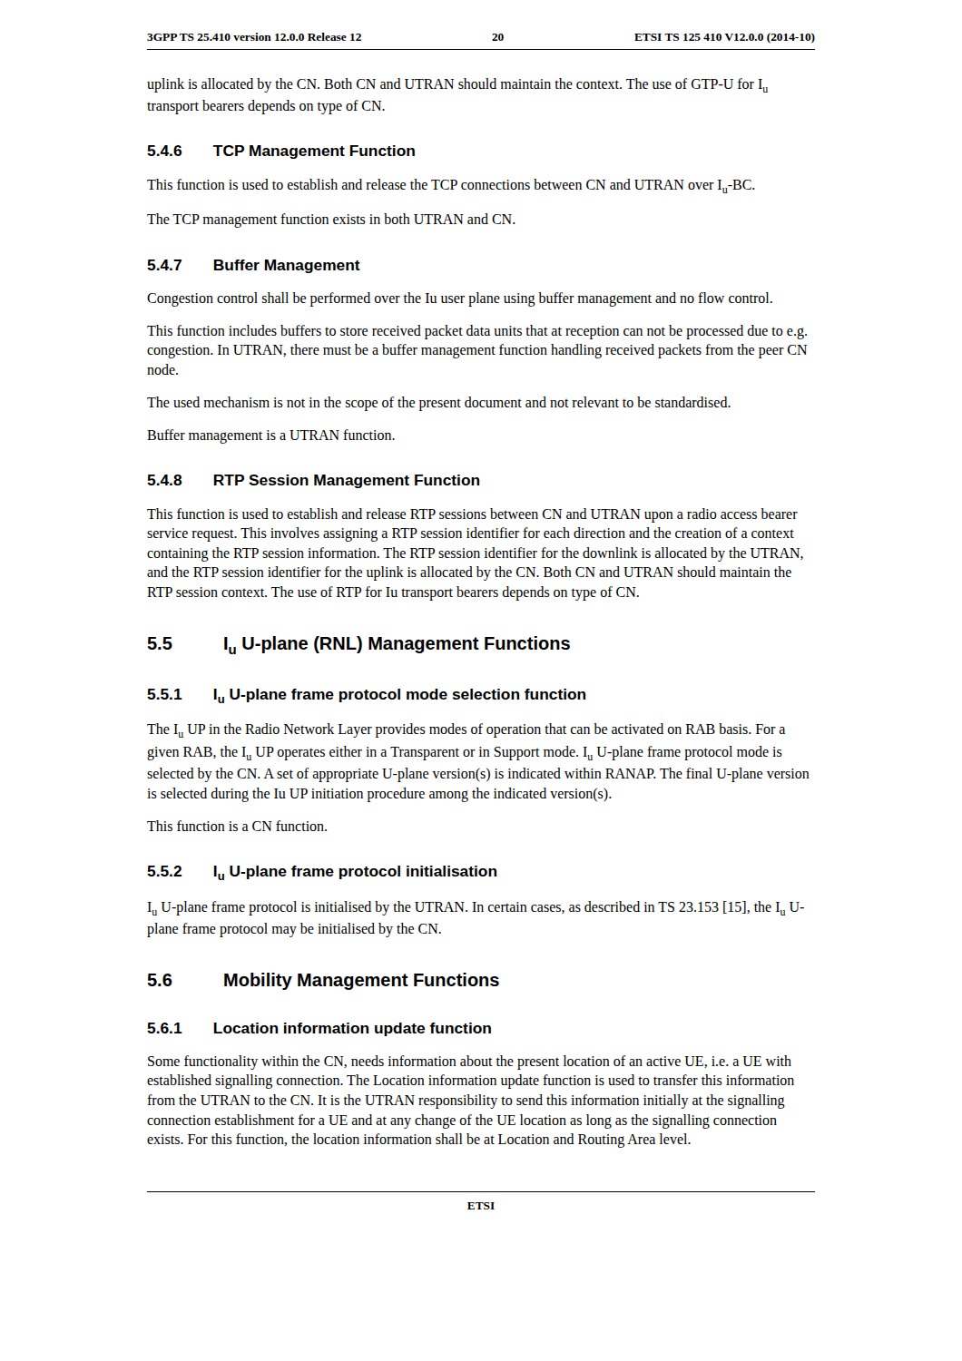3GPP TS 25.410 version 12.0.0 Release 12 20 ETSI TS 125 410 V12.0.0 (2014-10)
uplink is allocated by the CN. Both CN and UTRAN should maintain the context. The use of GTP-U for Iu transport bearers depends on type of CN.
5.4.6 TCP Management Function
This function is used to establish and release the TCP connections between CN and UTRAN over Iu-BC.
The TCP management function exists in both UTRAN and CN.
5.4.7 Buffer Management
Congestion control shall be performed over the Iu user plane using buffer management and no flow control.
This function includes buffers to store received packet data units that at reception can not be processed due to e.g. congestion. In UTRAN, there must be a buffer management function handling received packets from the peer CN node.
The used mechanism is not in the scope of the present document and not relevant to be standardised.
Buffer management is a UTRAN function.
5.4.8 RTP Session Management Function
This function is used to establish and release RTP sessions between CN and UTRAN upon a radio access bearer service request. This involves assigning a RTP session identifier for each direction and the creation of a context containing the RTP session information. The RTP session identifier for the downlink is allocated by the UTRAN, and the RTP session identifier for the uplink is allocated by the CN. Both CN and UTRAN should maintain the RTP session context. The use of RTP for Iu transport bearers depends on type of CN.
5.5 Iu U-plane (RNL) Management Functions
5.5.1 Iu U-plane frame protocol mode selection function
The Iu UP in the Radio Network Layer provides modes of operation that can be activated on RAB basis. For a given RAB, the Iu UP operates either in a Transparent or in Support mode. Iu U-plane frame protocol mode is selected by the CN. A set of appropriate U-plane version(s) is indicated within RANAP. The final U-plane version is selected during the Iu UP initiation procedure among the indicated version(s).
This function is a CN function.
5.5.2 Iu U-plane frame protocol initialisation
Iu U-plane frame protocol is initialised by the UTRAN. In certain cases, as described in TS 23.153 [15], the Iu U-plane frame protocol may be initialised by the CN.
5.6 Mobility Management Functions
5.6.1 Location information update function
Some functionality within the CN, needs information about the present location of an active UE, i.e. a UE with established signalling connection. The Location information update function is used to transfer this information from the UTRAN to the CN. It is the UTRAN responsibility to send this information initially at the signalling connection establishment for a UE and at any change of the UE location as long as the signalling connection exists. For this function, the location information shall be at Location and Routing Area level.
ETSI